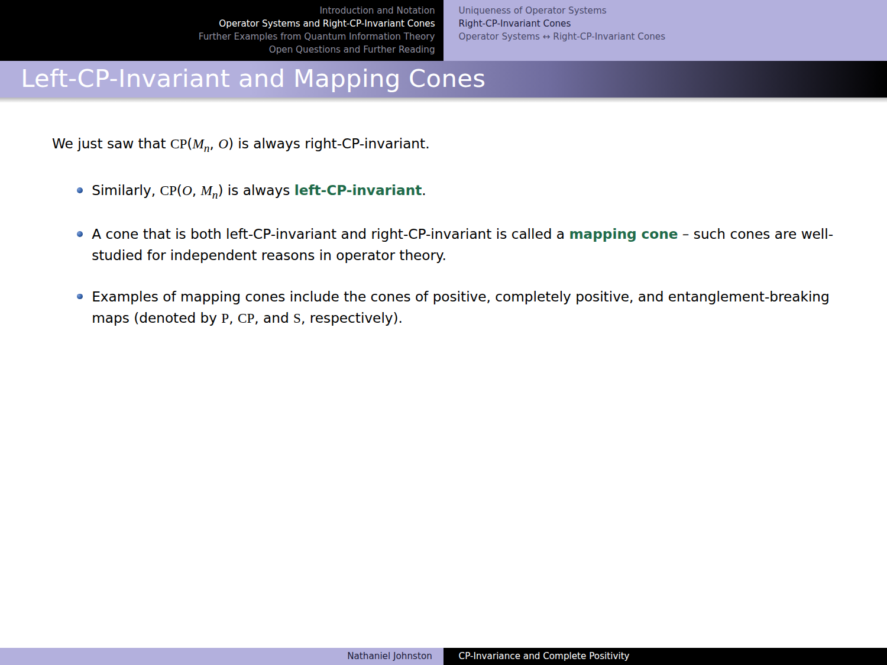Introduction and Notation
Operator Systems and Right-CP-Invariant Cones
Further Examples from Quantum Information Theory
Open Questions and Further Reading
Uniqueness of Operator Systems
Right-CP-Invariant Cones
Operator Systems ↔ Right-CP-Invariant Cones
Left-CP-Invariant and Mapping Cones
We just saw that CP(Mn, O) is always right-CP-invariant.
Similarly, CP(O, Mn) is always left-CP-invariant.
A cone that is both left-CP-invariant and right-CP-invariant is called a mapping cone – such cones are well-studied for independent reasons in operator theory.
Examples of mapping cones include the cones of positive, completely positive, and entanglement-breaking maps (denoted by P, CP, and S, respectively).
Nathaniel Johnston
CP-Invariance and Complete Positivity